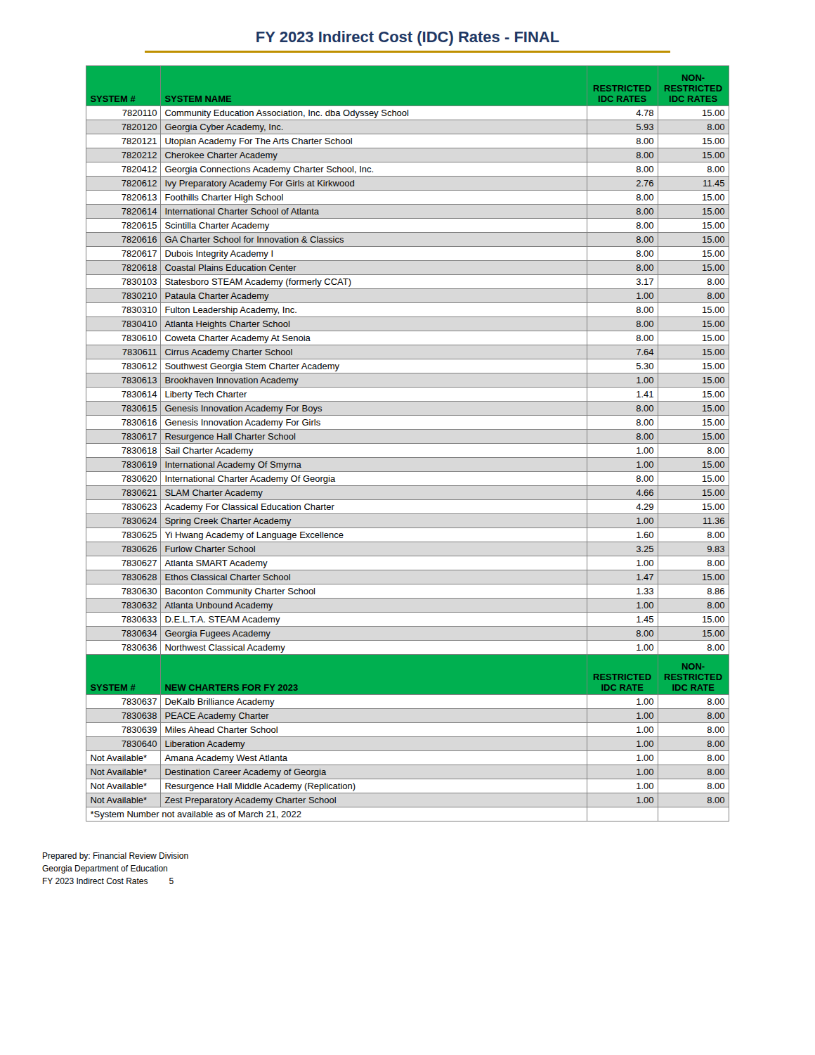FY 2023 Indirect Cost (IDC) Rates - FINAL
| SYSTEM # | SYSTEM NAME | RESTRICTED IDC RATES | NON-RESTRICTED IDC RATES |
| --- | --- | --- | --- |
| 7820110 | Community Education Association, Inc. dba Odyssey School | 4.78 | 15.00 |
| 7820120 | Georgia Cyber Academy, Inc. | 5.93 | 8.00 |
| 7820121 | Utopian Academy For The Arts Charter School | 8.00 | 15.00 |
| 7820212 | Cherokee Charter Academy | 8.00 | 15.00 |
| 7820412 | Georgia Connections Academy Charter School, Inc. | 8.00 | 8.00 |
| 7820612 | Ivy Preparatory Academy For Girls at Kirkwood | 2.76 | 11.45 |
| 7820613 | Foothills Charter High School | 8.00 | 15.00 |
| 7820614 | International Charter School of Atlanta | 8.00 | 15.00 |
| 7820615 | Scintilla Charter Academy | 8.00 | 15.00 |
| 7820616 | GA Charter School for Innovation & Classics | 8.00 | 15.00 |
| 7820617 | Dubois Integrity Academy I | 8.00 | 15.00 |
| 7820618 | Coastal Plains Education Center | 8.00 | 15.00 |
| 7830103 | Statesboro STEAM Academy (formerly CCAT) | 3.17 | 8.00 |
| 7830210 | Pataula Charter Academy | 1.00 | 8.00 |
| 7830310 | Fulton Leadership Academy, Inc. | 8.00 | 15.00 |
| 7830410 | Atlanta Heights Charter School | 8.00 | 15.00 |
| 7830610 | Coweta Charter Academy At Senoia | 8.00 | 15.00 |
| 7830611 | Cirrus Academy Charter School | 7.64 | 15.00 |
| 7830612 | Southwest Georgia Stem Charter Academy | 5.30 | 15.00 |
| 7830613 | Brookhaven Innovation Academy | 1.00 | 15.00 |
| 7830614 | Liberty Tech Charter | 1.41 | 15.00 |
| 7830615 | Genesis Innovation Academy For Boys | 8.00 | 15.00 |
| 7830616 | Genesis Innovation Academy For Girls | 8.00 | 15.00 |
| 7830617 | Resurgence Hall Charter School | 8.00 | 15.00 |
| 7830618 | Sail Charter Academy | 1.00 | 8.00 |
| 7830619 | International Academy Of Smyrna | 1.00 | 15.00 |
| 7830620 | International Charter Academy Of Georgia | 8.00 | 15.00 |
| 7830621 | SLAM Charter Academy | 4.66 | 15.00 |
| 7830623 | Academy For Classical Education Charter | 4.29 | 15.00 |
| 7830624 | Spring Creek Charter Academy | 1.00 | 11.36 |
| 7830625 | Yi Hwang Academy of Language Excellence | 1.60 | 8.00 |
| 7830626 | Furlow Charter School | 3.25 | 9.83 |
| 7830627 | Atlanta SMART Academy | 1.00 | 8.00 |
| 7830628 | Ethos Classical Charter School | 1.47 | 15.00 |
| 7830630 | Baconton Community Charter School | 1.33 | 8.86 |
| 7830632 | Atlanta Unbound Academy | 1.00 | 8.00 |
| 7830633 | D.E.L.T.A. STEAM Academy | 1.45 | 15.00 |
| 7830634 | Georgia Fugees Academy | 8.00 | 15.00 |
| 7830636 | Northwest Classical Academy | 1.00 | 8.00 |
| SYSTEM # | NEW CHARTERS FOR FY 2023 | RESTRICTED IDC RATE | NON-RESTRICTED IDC RATE |
| 7830637 | DeKalb Brilliance Academy | 1.00 | 8.00 |
| 7830638 | PEACE Academy Charter | 1.00 | 8.00 |
| 7830639 | Miles Ahead Charter School | 1.00 | 8.00 |
| 7830640 | Liberation Academy | 1.00 | 8.00 |
| Not Available* | Amana Academy West Atlanta | 1.00 | 8.00 |
| Not Available* | Destination Career Academy of Georgia | 1.00 | 8.00 |
| Not Available* | Resurgence Hall Middle Academy (Replication) | 1.00 | 8.00 |
| Not Available* | Zest Preparatory Academy Charter School | 1.00 | 8.00 |
| *System Number not available as of March 21, 2022 | | |
Prepared by: Financial Review Division
Georgia Department of Education
FY 2023 Indirect Cost Rates5